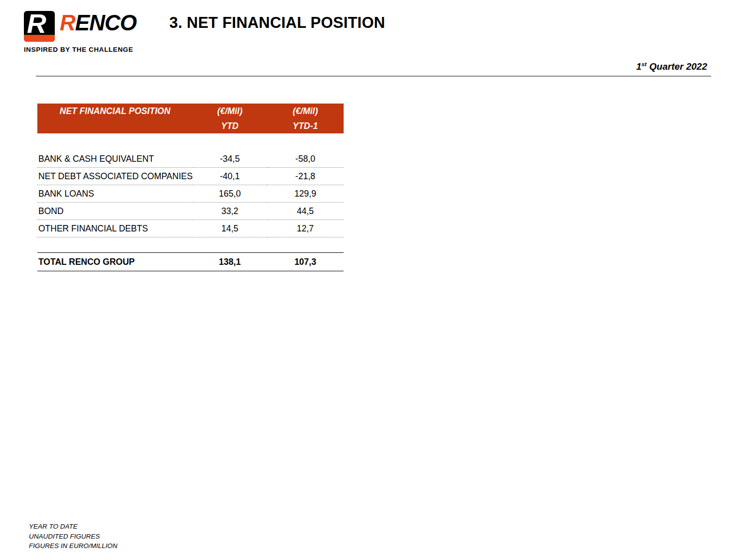RENCO
INSPIRED BY THE CHALLENGE
3. NET FINANCIAL POSITION
1st Quarter 2022
| NET FINANCIAL POSITION | (€/Mil) | (€/Mil) |
| --- | --- | --- |
| | YTD | YTD-1 |
| BANK & CASH EQUIVALENT | -34,5 | -58,0 |
| NET DEBT ASSOCIATED COMPANIES | -40,1 | -21,8 |
| BANK LOANS | 165,0 | 129,9 |
| BOND | 33,2 | 44,5 |
| OTHER FINANCIAL DEBTS | 14,5 | 12,7 |
| TOTAL RENCO GROUP | 138,1 | 107,3 |
YEAR TO DATE
UNAUDITED FIGURES
FIGURES IN EURO/MILLION